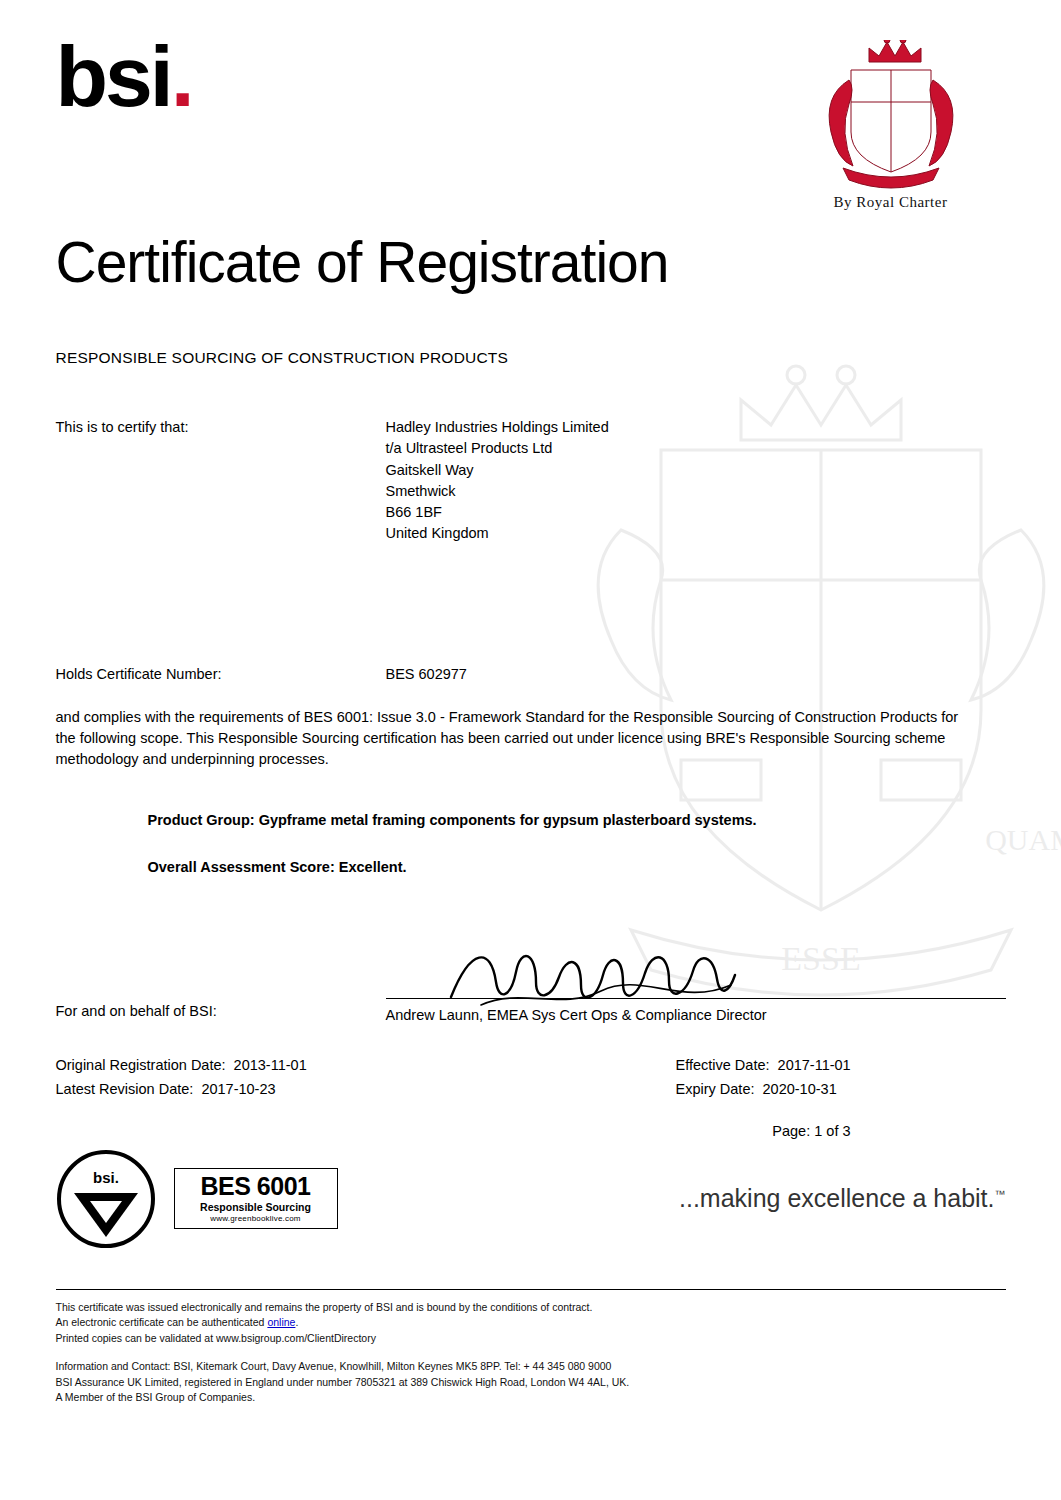ESSE QUAM
bsi.
By Royal Charter
Certificate of Registration
RESPONSIBLE SOURCING OF CONSTRUCTION PRODUCTS
This is to certify that:
Hadley Industries Holdings Limited
t/a Ultrasteel Products Ltd
Gaitskell Way
Smethwick
B66 1BF
United Kingdom
Holds Certificate Number:
BES 602977
and complies with the requirements of BES 6001: Issue 3.0 - Framework Standard for the Responsible Sourcing of Construction Products for the following scope. This Responsible Sourcing certification has been carried out under licence using BRE's Responsible Sourcing scheme methodology and underpinning processes.
Product Group: Gypframe metal framing components for gypsum plasterboard systems.
Overall Assessment Score: Excellent.
For and on behalf of BSI:
Andrew Launn, EMEA Sys Cert Ops & Compliance Director
Original Registration Date: 2013-11-01
Effective Date: 2017-11-01
Latest Revision Date: 2017-10-23
Expiry Date: 2020-10-31
Page: 1 of 3
bsi.
BES 6001
Responsible Sourcing
www.greenbooklive.com
...making excellence a habit.™
This certificate was issued electronically and remains the property of BSI and is bound by the conditions of contract.
An electronic certificate can be authenticated online.
Printed copies can be validated at www.bsigroup.com/ClientDirectory
Information and Contact: BSI, Kitemark Court, Davy Avenue, Knowlhill, Milton Keynes MK5 8PP. Tel: + 44 345 080 9000
BSI Assurance UK Limited, registered in England under number 7805321 at 389 Chiswick High Road, London W4 4AL, UK.
A Member of the BSI Group of Companies.